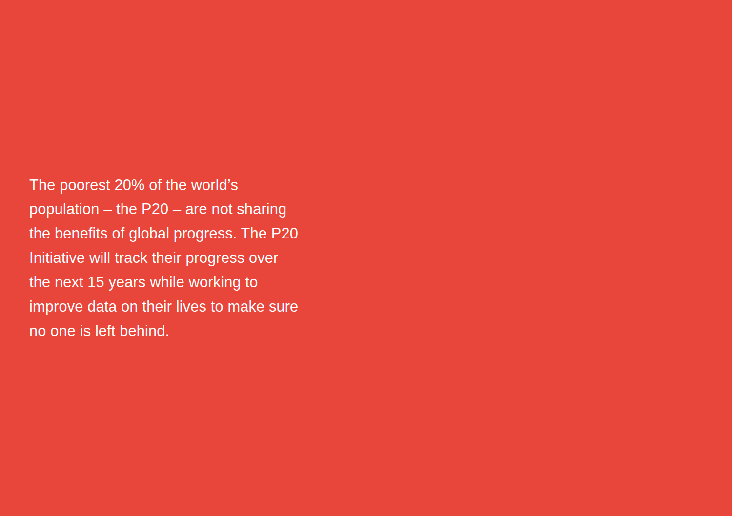The poorest 20% of the world’s population – the P20 – are not sharing the benefits of global progress. The P20 Initiative will track their progress over the next 15 years while working to improve data on their lives to make sure no one is left behind.